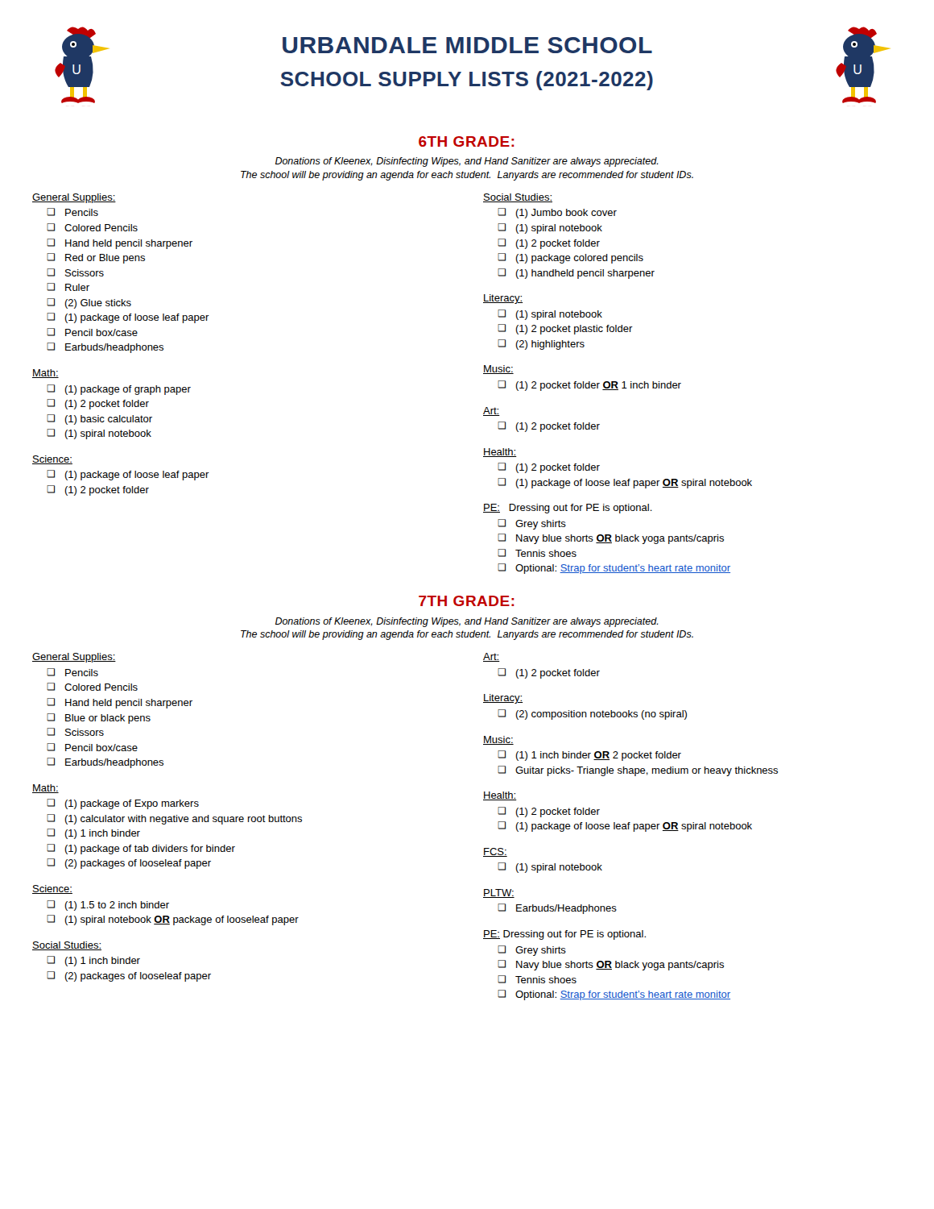U
Urbandale Middle School
School Supply Lists (2021-2022)
U
6th Grade:
Donations of Kleenex, Disinfecting Wipes, and Hand Sanitizer are always appreciated.
The school will be providing an agenda for each student. Lanyards are recommended for student IDs.
General Supplies:
Pencils
Colored Pencils
Hand held pencil sharpener
Red or Blue pens
Scissors
Ruler
(2) Glue sticks
(1) package of loose leaf paper
Pencil box/case
Earbuds/headphones
Math:
(1) package of graph paper
(1) 2 pocket folder
(1) basic calculator
(1) spiral notebook
Science:
(1) package of loose leaf paper
(1) 2 pocket folder
Social Studies:
(1) Jumbo book cover
(1) spiral notebook
(1) 2 pocket folder
(1) package colored pencils
(1) handheld pencil sharpener
Literacy:
(1) spiral notebook
(1) 2 pocket plastic folder
(2) highlighters
Music:
(1) 2 pocket folder OR 1 inch binder
Art:
(1) 2 pocket folder
Health:
(1) 2 pocket folder
(1) package of loose leaf paper OR spiral notebook
PE: Dressing out for PE is optional.
Grey shirts
Navy blue shorts OR black yoga pants/capris
Tennis shoes
Optional: Strap for student’s heart rate monitor
7th Grade:
Donations of Kleenex, Disinfecting Wipes, and Hand Sanitizer are always appreciated.
The school will be providing an agenda for each student. Lanyards are recommended for student IDs.
General Supplies:
Pencils
Colored Pencils
Hand held pencil sharpener
Blue or black pens
Scissors
Pencil box/case
Earbuds/headphones
Math:
(1) package of Expo markers
(1) calculator with negative and square root buttons
(1) 1 inch binder
(1) package of tab dividers for binder
(2) packages of looseleaf paper
Science:
(1) 1.5 to 2 inch binder
(1) spiral notebook OR package of looseleaf paper
Social Studies:
(1) 1 inch binder
(2) packages of looseleaf paper
Art:
(1) 2 pocket folder
Literacy:
(2) composition notebooks (no spiral)
Music:
(1) 1 inch binder OR 2 pocket folder
Guitar picks- Triangle shape, medium or heavy thickness
Health:
(1) 2 pocket folder
(1) package of loose leaf paper OR spiral notebook
FCS:
(1) spiral notebook
PLTW:
Earbuds/Headphones
PE: Dressing out for PE is optional.
Grey shirts
Navy blue shorts OR black yoga pants/capris
Tennis shoes
Optional: Strap for student’s heart rate monitor